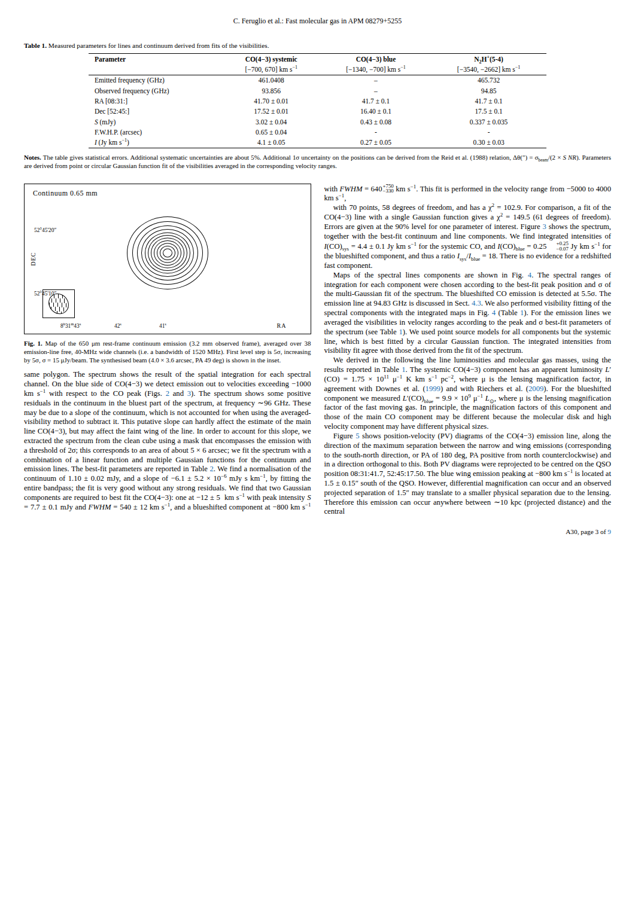C. Feruglio et al.: Fast molecular gas in APM 08279+5255
Table 1. Measured parameters for lines and continuum derived from fits of the visibilities.
| Parameter | CO(4−3) systemic | CO(4−3) blue | N 2 H + (5-4) |
| --- | --- | --- | --- |
| | [−700, 670] km s −1 | [−1340, −700] km s −1 | [−3540, −2662] km s −1 |
| Emitted frequency (GHz) | 461.0408 | – | 465.732 |
| Observed frequency (GHz) | 93.856 | – | 94.85 |
| RA [08:31:] | 41.70 ± 0.01 | 41.7 ± 0.1 | 41.7 ± 0.1 |
| Dec [52:45:] | 17.52 ± 0.01 | 16.40 ± 0.1 | 17.5 ± 0.1 |
| S (mJy) | 3.02 ± 0.04 | 0.43 ± 0.08 | 0.337 ± 0.035 |
| F.W.H.P. (arcsec) | 0.65 ± 0.04 | - | - |
| I (Jy km s −1 ) | 4.1 ± 0.05 | 0.27 ± 0.05 | 0.30 ± 0.03 |
Notes. The table gives statistical errors. Additional systematic uncertainties are about 5%. Additional 1σ uncertainty on the positions can be derived from the Reid et al. (1988) relation, Δθ(″) = σbeam/(2 × S NR). Parameters are derived from point or circular Gaussian function fit of the visibilities averaged in the corresponding velocity ranges.
Continuum 0.65 mm
DEC
52°45'20″
52°45'10″
8h31m43s
42s
41s
RA
Fig. 1. Map of the 650 μm rest-frame continuum emission (3.2 mm observed frame), averaged over 38 emission-line free, 40-MHz wide channels (i.e. a bandwidth of 1520 MHz). First level step is 5σ, increasing by 5σ, σ = 15 μJy/beam. The synthesised beam (4.0 × 3.6 arcsec, PA 49 deg) is shown in the inset.
same polygon. The spectrum shows the result of the spatial integration for each spectral channel. On the blue side of CO(4−3) we detect emission out to velocities exceeding −1000 km s−1 with respect to the CO peak (Figs. 2 and 3). The spectrum shows some positive residuals in the continuum in the bluest part of the spectrum, at frequency ∼96 GHz. These may be due to a slope of the continuum, which is not accounted for when using the averaged-visibility method to subtract it. This putative slope can hardly affect the estimate of the main line CO(4−3), but may affect the faint wing of the line. In order to account for this slope, we extracted the spectrum from the clean cube using a mask that encompasses the emission with a threshold of 2σ; this corresponds to an area of about 5 × 6 arcsec; we fit the spectrum with a combination of a linear function and multiple Gaussian functions for the continuum and emission lines. The best-fit parameters are reported in Table 2. We find a normalisation of the continuum of 1.10 ± 0.02 mJy, and a slope of −6.1 ± 5.2 × 10−6 mJy s km−1, by fitting the entire bandpass; the fit is very good without any strong residuals. We find that two Gaussian components are required to best fit the CO(4−3): one at −12 ± 5 km s−1 with peak intensity S = 7.7 ± 0.1 mJy and FWHM = 540 ± 12 km s−1, and a blueshifted component at −800 km s−1 with FWHM = 640+750−330 km s−1. This fit is performed in the velocity range from −5000 to 4000 km s−1,
with 70 points, 58 degrees of freedom, and has a χ2 = 102.9. For comparison, a fit of the CO(4−3) line with a single Gaussian function gives a χ2 = 149.5 (61 degrees of freedom). Errors are given at the 90% level for one parameter of interest. Figure 3 shows the spectrum, together with the best-fit continuum and line components. We find integrated intensities of I(CO)sys = 4.4 ± 0.1 Jy km s−1 for the systemic CO, and I(CO)blue = 0.25+0.25−0.07 Jy km s−1 for the blueshifted component, and thus a ratio Isys/Iblue = 18. There is no evidence for a redshifted fast component.
Maps of the spectral lines components are shown in Fig. 4. The spectral ranges of integration for each component were chosen according to the best-fit peak position and σ of the multi-Gaussian fit of the spectrum. The blueshifted CO emission is detected at 5.5σ. The emission line at 94.83 GHz is discussed in Sect. 4.3. We also performed visibility fitting of the spectral components with the integrated maps in Fig. 4 (Table 1). For the emission lines we averaged the visibilities in velocity ranges according to the peak and σ best-fit parameters of the spectrum (see Table 1). We used point source models for all components but the systemic line, which is best fitted by a circular Gaussian function. The integrated intensities from visibility fit agree with those derived from the fit of the spectrum.
We derived in the following the line luminosities and molecular gas masses, using the results reported in Table 1. The systemic CO(4−3) component has an apparent luminosity L′(CO) = 1.75 × 1011 μ−1 K km s−1 pc−2, where μ is the lensing magnification factor, in agreement with Downes et al. (1999) and with Riechers et al. (2009). For the blueshifted component we measured L′(CO)blue = 9.9 × 109 μ−1 L⊙, where μ is the lensing magnification factor of the fast moving gas. In principle, the magnification factors of this component and those of the main CO component may be different because the molecular disk and high velocity component may have different physical sizes.
Figure 5 shows position-velocity (PV) diagrams of the CO(4−3) emission line, along the direction of the maximum separation between the narrow and wing emissions (corresponding to the south-north direction, or PA of 180 deg, PA positive from north counterclockwise) and in a direction orthogonal to this. Both PV diagrams were reprojected to be centred on the QSO position 08:31:41.7, 52:45:17.50. The blue wing emission peaking at −800 km s−1 is located at 1.5 ± 0.15″ south of the QSO. However, differential magnification can occur and an observed projected separation of 1.5″ may translate to a smaller physical separation due to the lensing. Therefore this emission can occur anywhere between ∼10 kpc (projected distance) and the central
A30, page 3 of 9